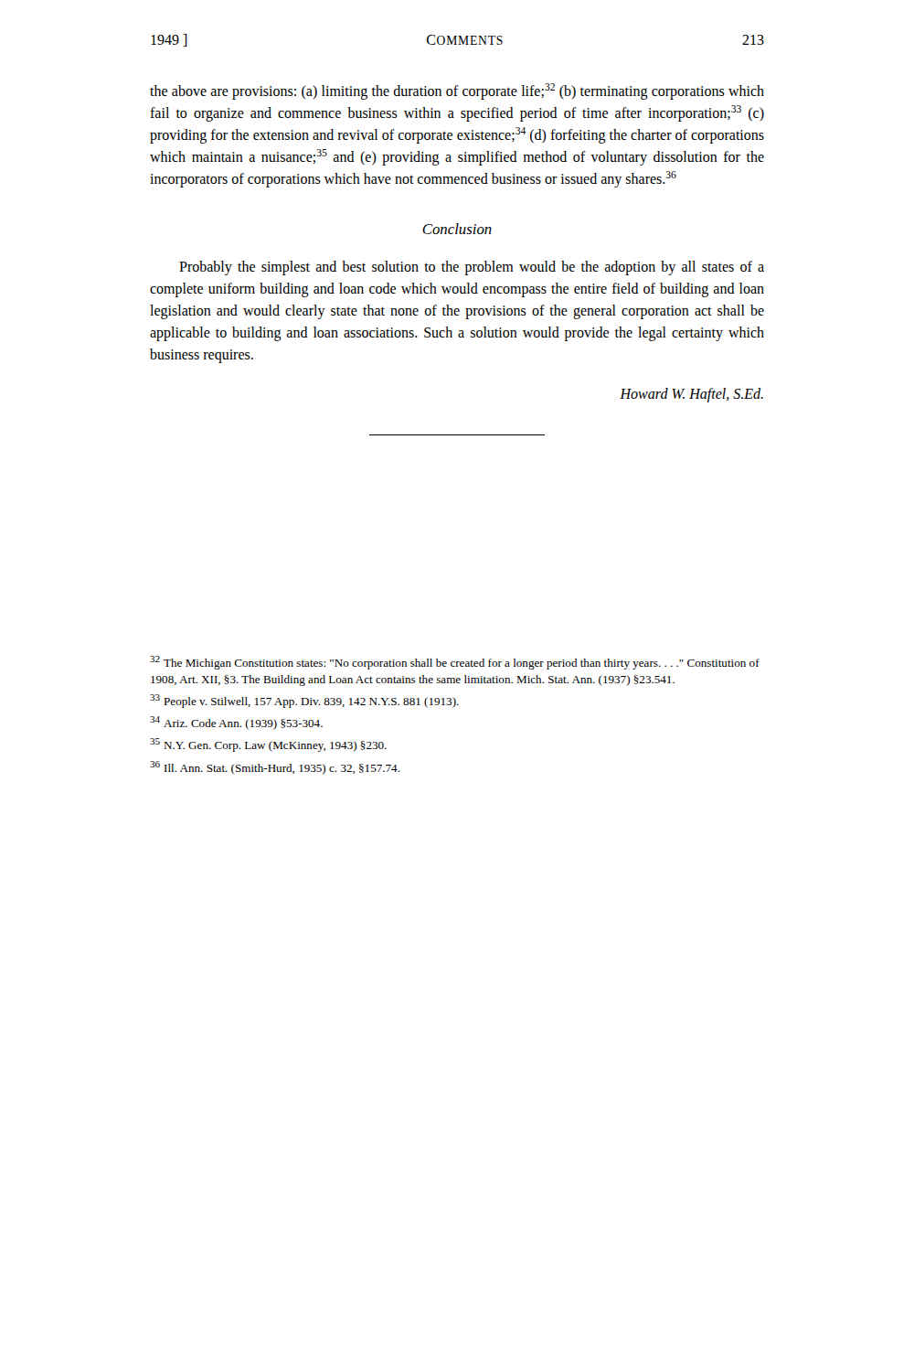1949 ] COMMENTS 213
the above are provisions: (a) limiting the duration of corporate life;32 (b) terminating corporations which fail to organize and commence business within a specified period of time after incorporation;33 (c) providing for the extension and revival of corporate existence;34 (d) forfeiting the charter of corporations which maintain a nuisance;35 and (e) providing a simplified method of voluntary dissolution for the incorporators of corporations which have not commenced business or issued any shares.36
Conclusion
Probably the simplest and best solution to the problem would be the adoption by all states of a complete uniform building and loan code which would encompass the entire field of building and loan legislation and would clearly state that none of the provisions of the general corporation act shall be applicable to building and loan associations. Such a solution would provide the legal certainty which business requires.
Howard W. Haftel, S.Ed.
32 The Michigan Constitution states: "No corporation shall be created for a longer period than thirty years. . . ." Constitution of 1908, Art. XII, §3. The Building and Loan Act contains the same limitation. Mich. Stat. Ann. (1937) §23.541.
33 People v. Stilwell, 157 App. Div. 839, 142 N.Y.S. 881 (1913).
34 Ariz. Code Ann. (1939) §53-304.
35 N.Y. Gen. Corp. Law (McKinney, 1943) §230.
36 Ill. Ann. Stat. (Smith-Hurd, 1935) c. 32, §157.74.